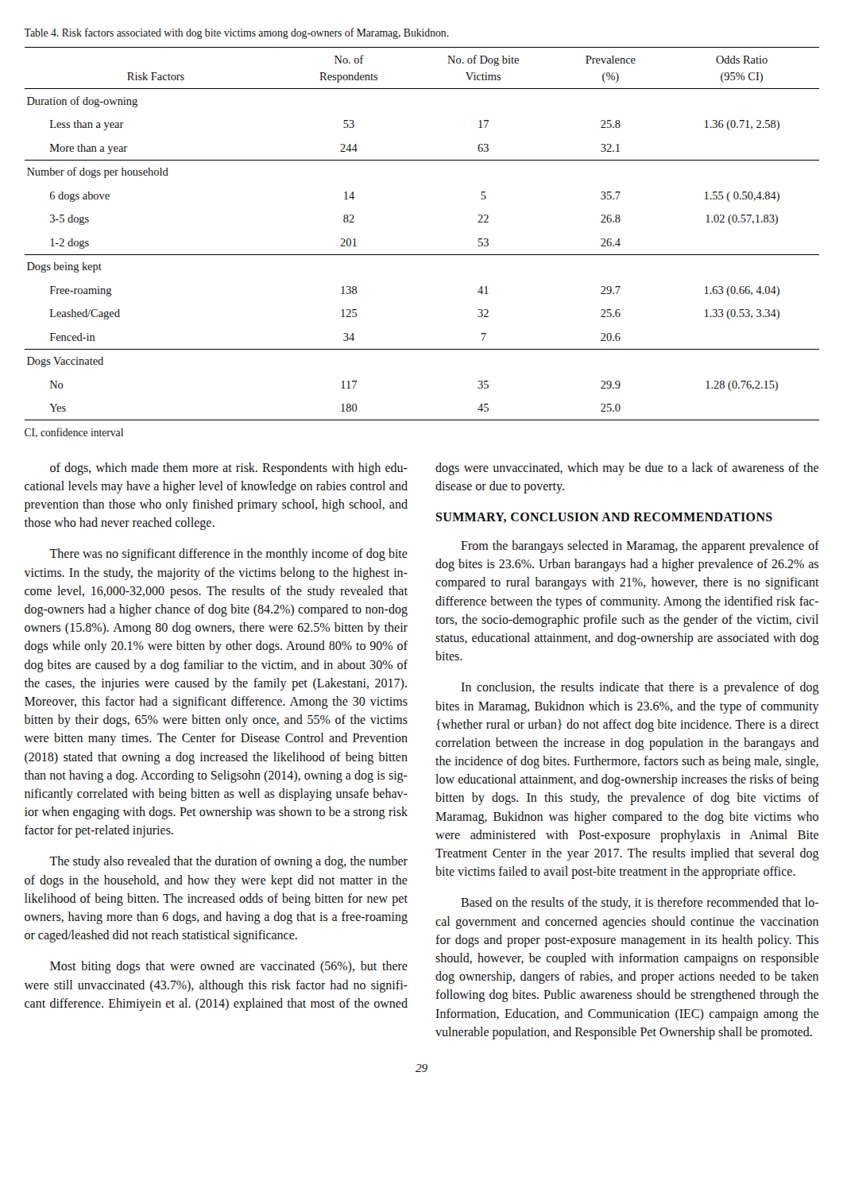Table 4. Risk factors associated with dog bite victims among dog-owners of Maramag, Bukidnon.
| Risk Factors | No. of Respondents | No. of Dog bite Victims | Prevalence (%) | Odds Ratio (95% CI) |
| --- | --- | --- | --- | --- |
| Duration of dog-owning | | | | |
| Less than a year | 53 | 17 | 25.8 | 1.36 (0.71, 2.58) |
| More than a year | 244 | 63 | 32.1 | |
| Number of dogs per household | | | | |
| 6 dogs above | 14 | 5 | 35.7 | 1.55 ( 0.50,4.84) |
| 3-5 dogs | 82 | 22 | 26.8 | 1.02 (0.57,1.83) |
| 1-2 dogs | 201 | 53 | 26.4 | |
| Dogs being kept | | | | |
| Free-roaming | 138 | 41 | 29.7 | 1.63 (0.66, 4.04) |
| Leashed/Caged | 125 | 32 | 25.6 | 1.33 (0.53, 3.34) |
| Fenced-in | 34 | 7 | 20.6 | |
| Dogs Vaccinated | | | | |
| No | 117 | 35 | 29.9 | 1.28 (0.76,2.15) |
| Yes | 180 | 45 | 25.0 | |
CI, confidence interval
of dogs, which made them more at risk. Respondents with high educational levels may have a higher level of knowledge on rabies control and prevention than those who only finished primary school, high school, and those who had never reached college.
There was no significant difference in the monthly income of dog bite victims. In the study, the majority of the victims belong to the highest income level, 16,000-32,000 pesos. The results of the study revealed that dog-owners had a higher chance of dog bite (84.2%) compared to non-dog owners (15.8%). Among 80 dog owners, there were 62.5% bitten by their dogs while only 20.1% were bitten by other dogs. Around 80% to 90% of dog bites are caused by a dog familiar to the victim, and in about 30% of the cases, the injuries were caused by the family pet (Lakestani, 2017). Moreover, this factor had a significant difference. Among the 30 victims bitten by their dogs, 65% were bitten only once, and 55% of the victims were bitten many times. The Center for Disease Control and Prevention (2018) stated that owning a dog increased the likelihood of being bitten than not having a dog. According to Seligsohn (2014), owning a dog is significantly correlated with being bitten as well as displaying unsafe behavior when engaging with dogs. Pet ownership was shown to be a strong risk factor for pet-related injuries.
The study also revealed that the duration of owning a dog, the number of dogs in the household, and how they were kept did not matter in the likelihood of being bitten. The increased odds of being bitten for new pet owners, having more than 6 dogs, and having a dog that is a free-roaming or caged/leashed did not reach statistical significance.
Most biting dogs that were owned are vaccinated (56%), but there were still unvaccinated (43.7%), although this risk factor had no significant difference. Ehimiyein et al. (2014) explained that most of the owned dogs were unvaccinated, which may be due to a lack of awareness of the disease or due to poverty.
SUMMARY, CONCLUSION AND RECOMMENDATIONS
From the barangays selected in Maramag, the apparent prevalence of dog bites is 23.6%. Urban barangays had a higher prevalence of 26.2% as compared to rural barangays with 21%, however, there is no significant difference between the types of community. Among the identified risk factors, the socio-demographic profile such as the gender of the victim, civil status, educational attainment, and dog-ownership are associated with dog bites.
In conclusion, the results indicate that there is a prevalence of dog bites in Maramag, Bukidnon which is 23.6%, and the type of community {whether rural or urban} do not affect dog bite incidence. There is a direct correlation between the increase in dog population in the barangays and the incidence of dog bites. Furthermore, factors such as being male, single, low educational attainment, and dog-ownership increases the risks of being bitten by dogs. In this study, the prevalence of dog bite victims of Maramag, Bukidnon was higher compared to the dog bite victims who were administered with Post-exposure prophylaxis in Animal Bite Treatment Center in the year 2017. The results implied that several dog bite victims failed to avail post-bite treatment in the appropriate office.
Based on the results of the study, it is therefore recommended that local government and concerned agencies should continue the vaccination for dogs and proper post-exposure management in its health policy. This should, however, be coupled with information campaigns on responsible dog ownership, dangers of rabies, and proper actions needed to be taken following dog bites. Public awareness should be strengthened through the Information, Education, and Communication (IEC) campaign among the vulnerable population, and Responsible Pet Ownership shall be promoted.
29